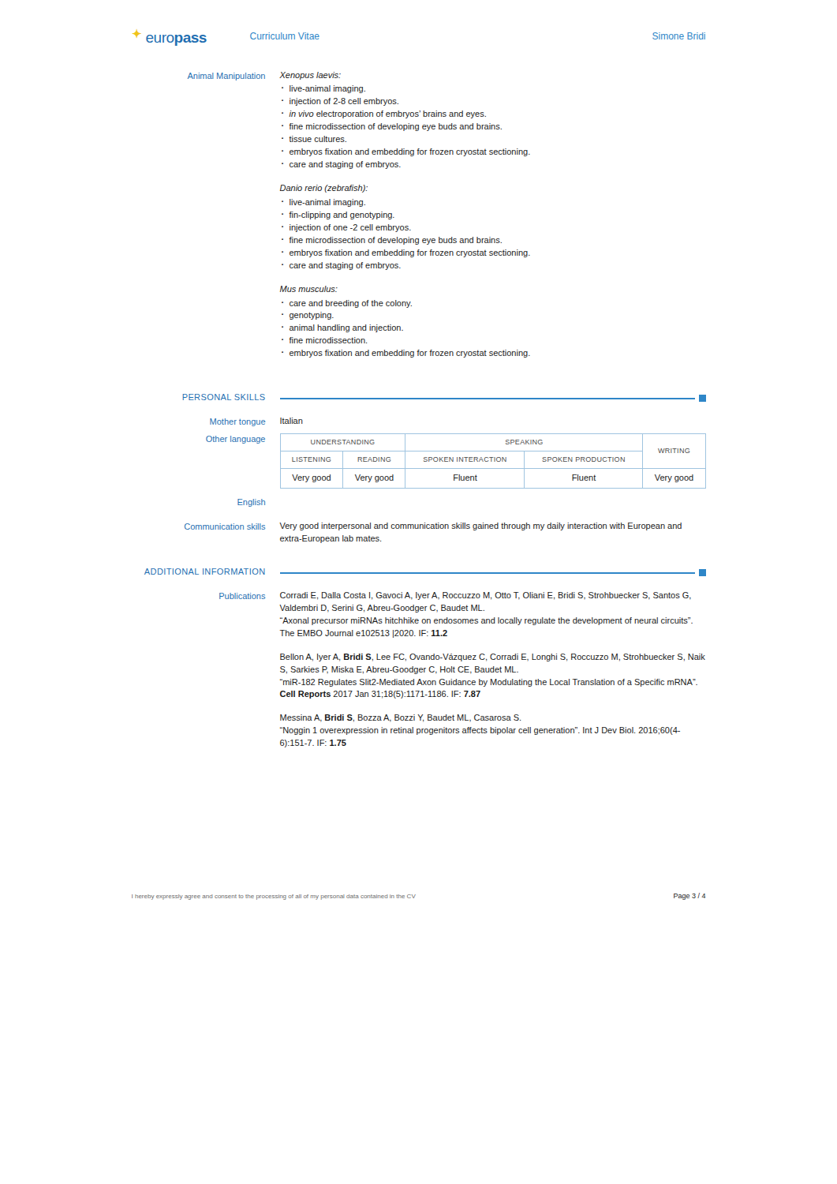✦euro pass
Curriculum Vitae
Simone Bridi
Animal Manipulation
Xenopus laevis:
live-animal imaging.
injection of 2-8 cell embryos.
in vivo electroporation of embryos’ brains and eyes.
fine microdissection of developing eye buds and brains.
tissue cultures.
embryos fixation and embedding for frozen cryostat sectioning.
care and staging of embryos.
Danio rerio (zebrafish):
live-animal imaging.
fin-clipping and genotyping.
injection of one -2 cell embryos.
fine microdissection of developing eye buds and brains.
embryos fixation and embedding for frozen cryostat sectioning.
care and staging of embryos.
Mus musculus:
care and breeding of the colony.
genotyping.
animal handling and injection.
fine microdissection.
embryos fixation and embedding for frozen cryostat sectioning.
PERSONAL SKILLS
Mother tongue
Italian
Other language
| Understanding | Speaking | Writing |
| --- | --- | --- |
| Listening | Reading | Spoken interaction | Spoken production |
| Very good | Very good | Fluent | Fluent | Very good |
English
Communication skills
Very good interpersonal and communication skills gained through my daily interaction with European and extra-European lab mates.
ADDITIONAL INFORMATION
Publications
Corradi E, Dalla Costa I, Gavoci A, Iyer A, Roccuzzo M, Otto T, Oliani E, Bridi S, Strohbuecker S, Santos G, Valdembri D, Serini G, Abreu-Goodger C, Baudet ML.
“Axonal precursor miRNAs hitchhike on endosomes and locally regulate the development of neural circuits”. The EMBO Journal e102513 |2020. IF: 11.2
Bellon A, Iyer A, Bridi S, Lee FC, Ovando-Vázquez C, Corradi E, Longhi S, Roccuzzo M, Strohbuecker S, Naik S, Sarkies P, Miska E, Abreu-Goodger C, Holt CE, Baudet ML.
“miR-182 Regulates Slit2-Mediated Axon Guidance by Modulating the Local Translation of a Specific mRNA”. Cell Reports 2017 Jan 31;18(5):1171-1186. IF: 7.87
Messina A, Bridi S, Bozza A, Bozzi Y, Baudet ML, Casarosa S.
“Noggin 1 overexpression in retinal progenitors affects bipolar cell generation”. Int J Dev Biol. 2016;60(4-6):151-7. IF: 1.75
I hereby expressly agree and consent to the processing of all of my personal data contained in the CV
Page 3 / 4